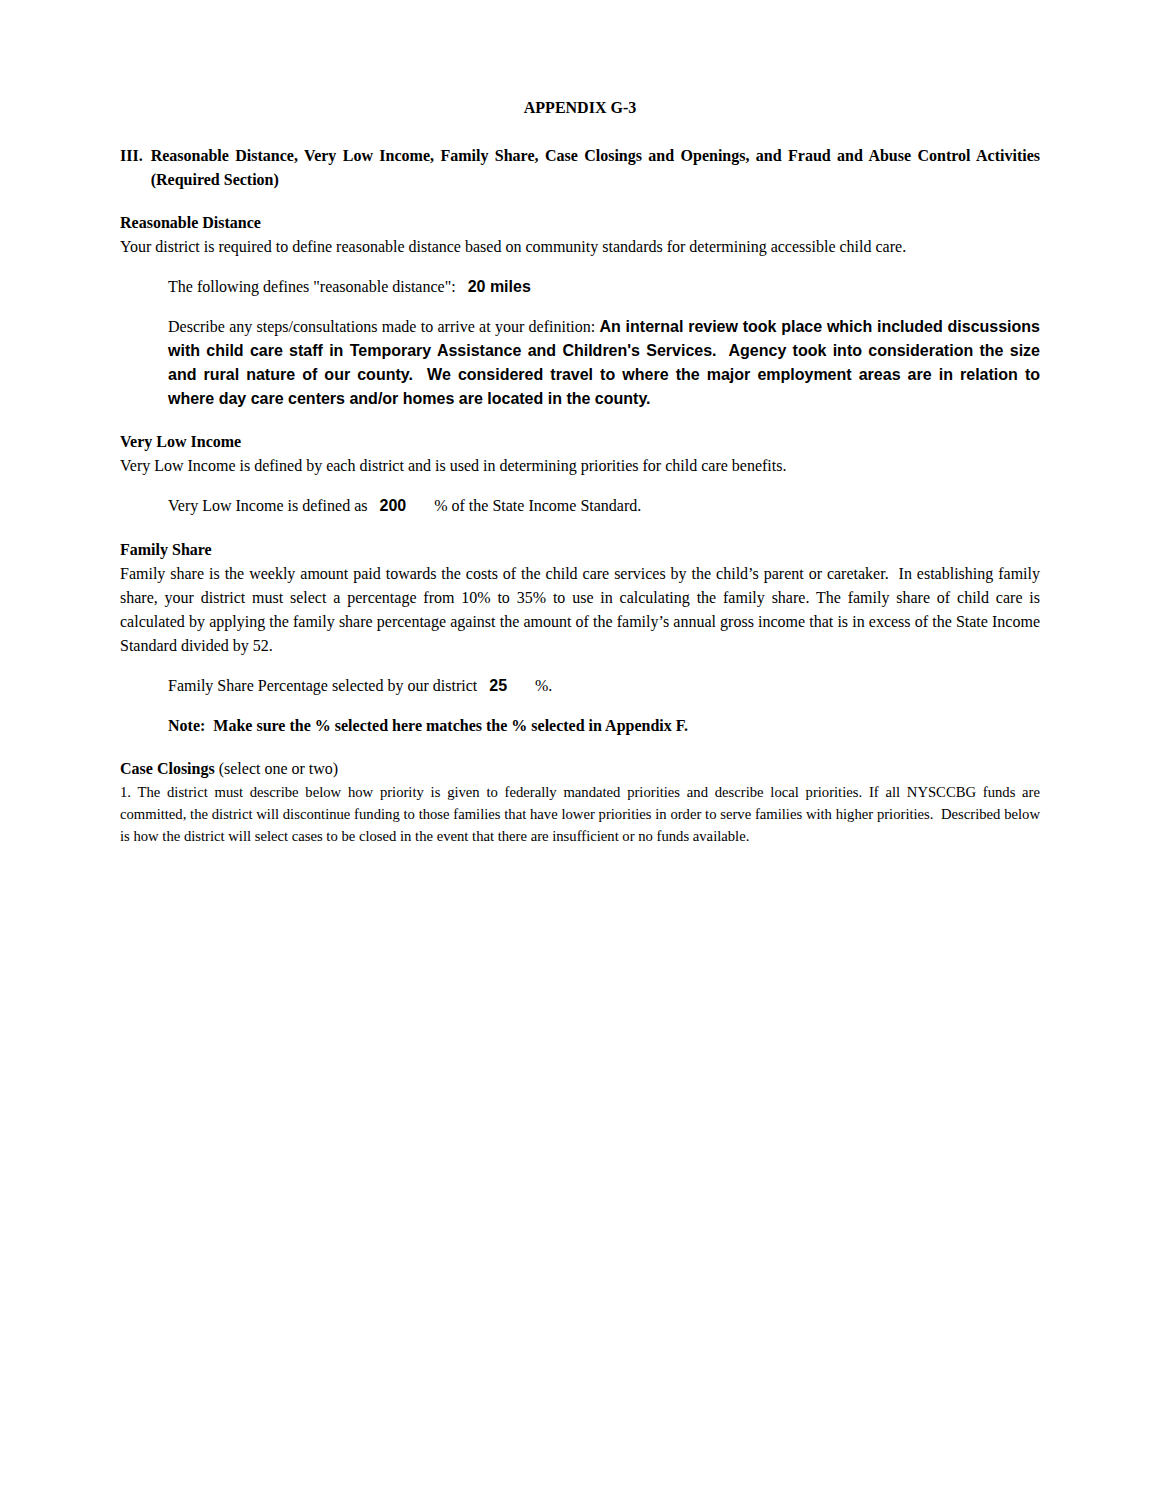APPENDIX G-3
III. Reasonable Distance, Very Low Income, Family Share, Case Closings and Openings, and Fraud and Abuse Control Activities (Required Section)
Reasonable Distance
Your district is required to define reasonable distance based on community standards for determining accessible child care.
The following defines "reasonable distance": 20 miles
Describe any steps/consultations made to arrive at your definition: An internal review took place which included discussions with child care staff in Temporary Assistance and Children's Services. Agency took into consideration the size and rural nature of our county. We considered travel to where the major employment areas are in relation to where day care centers and/or homes are located in the county.
Very Low Income
Very Low Income is defined by each district and is used in determining priorities for child care benefits.
Very Low Income is defined as 200 % of the State Income Standard.
Family Share
Family share is the weekly amount paid towards the costs of the child care services by the child’s parent or caretaker. In establishing family share, your district must select a percentage from 10% to 35% to use in calculating the family share. The family share of child care is calculated by applying the family share percentage against the amount of the family’s annual gross income that is in excess of the State Income Standard divided by 52.
Family Share Percentage selected by our district 25 %.
Note: Make sure the % selected here matches the % selected in Appendix F.
Case Closings (select one or two)
1. The district must describe below how priority is given to federally mandated priorities and describe local priorities. If all NYSCCBG funds are committed, the district will discontinue funding to those families that have lower priorities in order to serve families with higher priorities. Described below is how the district will select cases to be closed in the event that there are insufficient or no funds available.